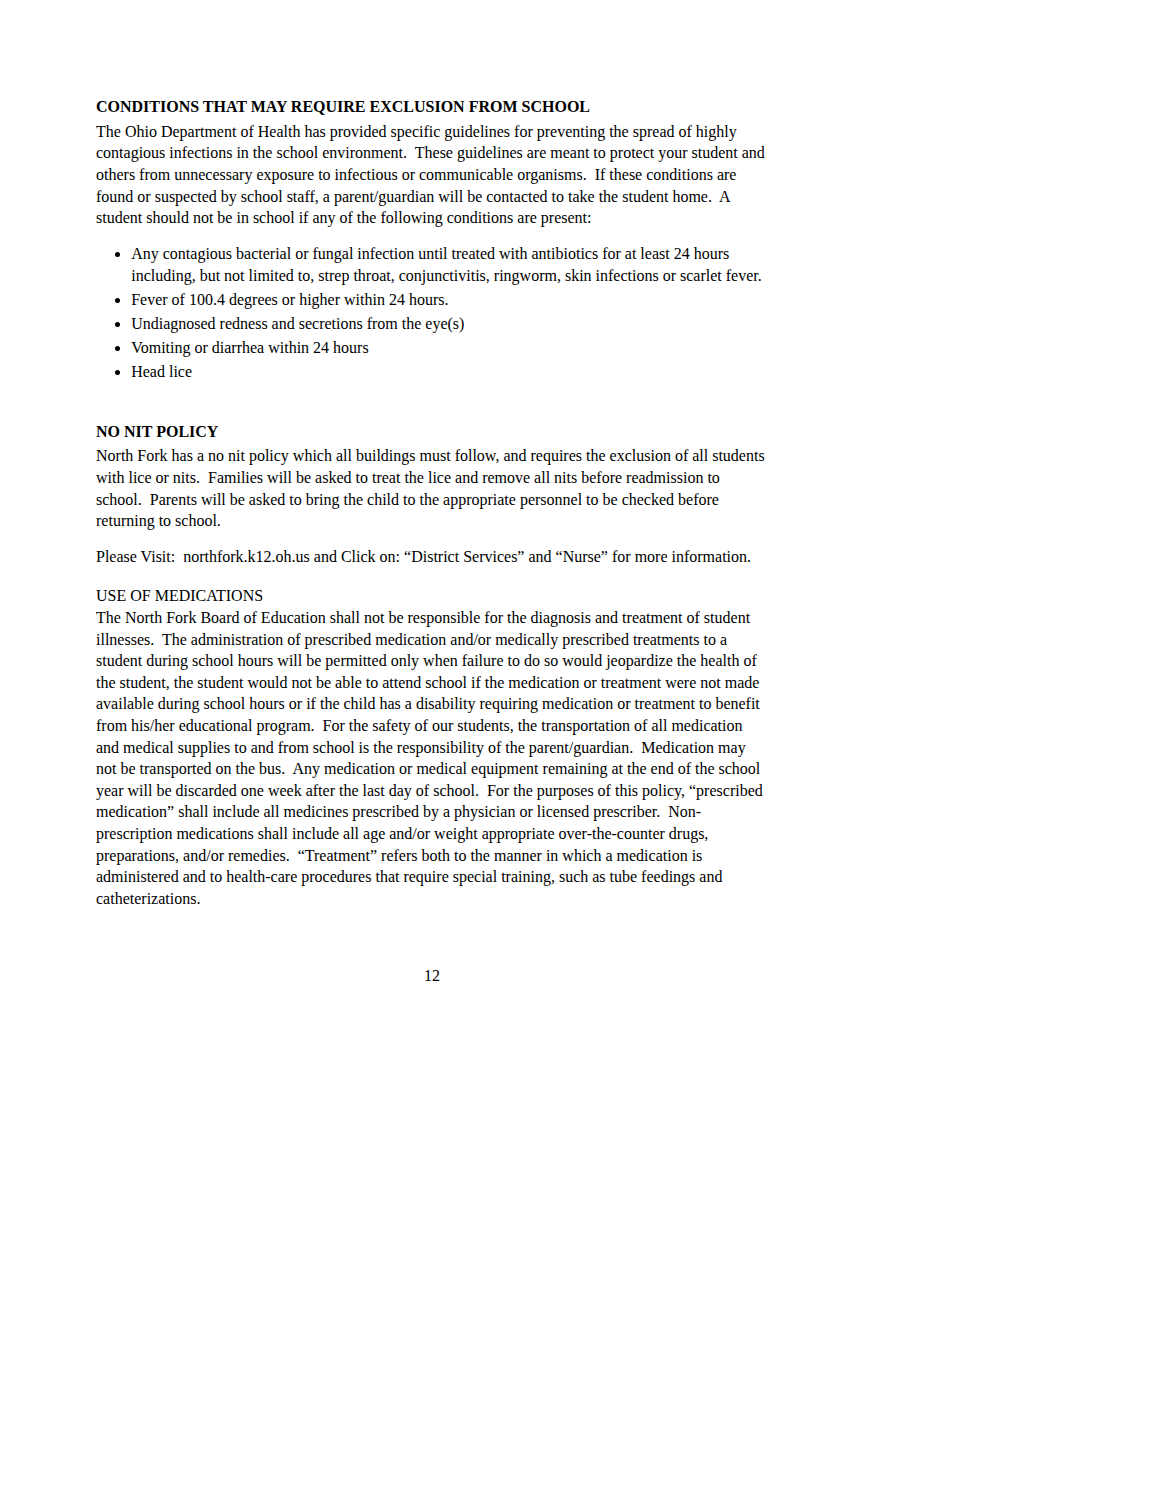Conditions That May Require Exclusion From School
The Ohio Department of Health has provided specific guidelines for preventing the spread of highly contagious infections in the school environment. These guidelines are meant to protect your student and others from unnecessary exposure to infectious or communicable organisms. If these conditions are found or suspected by school staff, a parent/guardian will be contacted to take the student home. A student should not be in school if any of the following conditions are present:
Any contagious bacterial or fungal infection until treated with antibiotics for at least 24 hours including, but not limited to, strep throat, conjunctivitis, ringworm, skin infections or scarlet fever.
Fever of 100.4 degrees or higher within 24 hours.
Undiagnosed redness and secretions from the eye(s)
Vomiting or diarrhea within 24 hours
Head lice
No Nit Policy
North Fork has a no nit policy which all buildings must follow, and requires the exclusion of all students with lice or nits. Families will be asked to treat the lice and remove all nits before readmission to school. Parents will be asked to bring the child to the appropriate personnel to be checked before returning to school.
Please Visit: northfork.k12.oh.us and Click on: “District Services” and “Nurse” for more information.
Use of Medications
The North Fork Board of Education shall not be responsible for the diagnosis and treatment of student illnesses. The administration of prescribed medication and/or medically prescribed treatments to a student during school hours will be permitted only when failure to do so would jeopardize the health of the student, the student would not be able to attend school if the medication or treatment were not made available during school hours or if the child has a disability requiring medication or treatment to benefit from his/her educational program. For the safety of our students, the transportation of all medication and medical supplies to and from school is the responsibility of the parent/guardian. Medication may not be transported on the bus. Any medication or medical equipment remaining at the end of the school year will be discarded one week after the last day of school. For the purposes of this policy, “prescribed medication” shall include all medicines prescribed by a physician or licensed prescriber. Non-prescription medications shall include all age and/or weight appropriate over-the-counter drugs, preparations, and/or remedies. “Treatment” refers both to the manner in which a medication is administered and to health-care procedures that require special training, such as tube feedings and catheterizations.
12